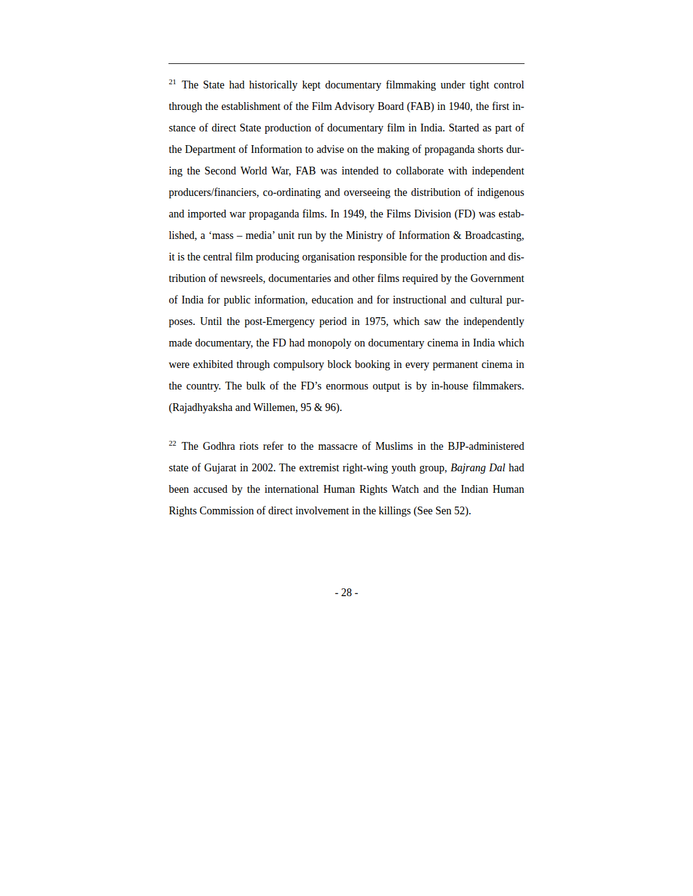21 The State had historically kept documentary filmmaking under tight control through the establishment of the Film Advisory Board (FAB) in 1940, the first instance of direct State production of documentary film in India. Started as part of the Department of Information to advise on the making of propaganda shorts during the Second World War, FAB was intended to collaborate with independent producers/financiers, co-ordinating and overseeing the distribution of indigenous and imported war propaganda films. In 1949, the Films Division (FD) was established, a ‘mass – media’ unit run by the Ministry of Information & Broadcasting, it is the central film producing organisation responsible for the production and distribution of newsreels, documentaries and other films required by the Government of India for public information, education and for instructional and cultural purposes. Until the post-Emergency period in 1975, which saw the independently made documentary, the FD had monopoly on documentary cinema in India which were exhibited through compulsory block booking in every permanent cinema in the country. The bulk of the FD’s enormous output is by in-house filmmakers. (Rajadhyaksha and Willemen, 95 & 96).
22 The Godhra riots refer to the massacre of Muslims in the BJP-administered state of Gujarat in 2002. The extremist right-wing youth group, Bajrang Dal had been accused by the international Human Rights Watch and the Indian Human Rights Commission of direct involvement in the killings (See Sen 52).
- 28 -